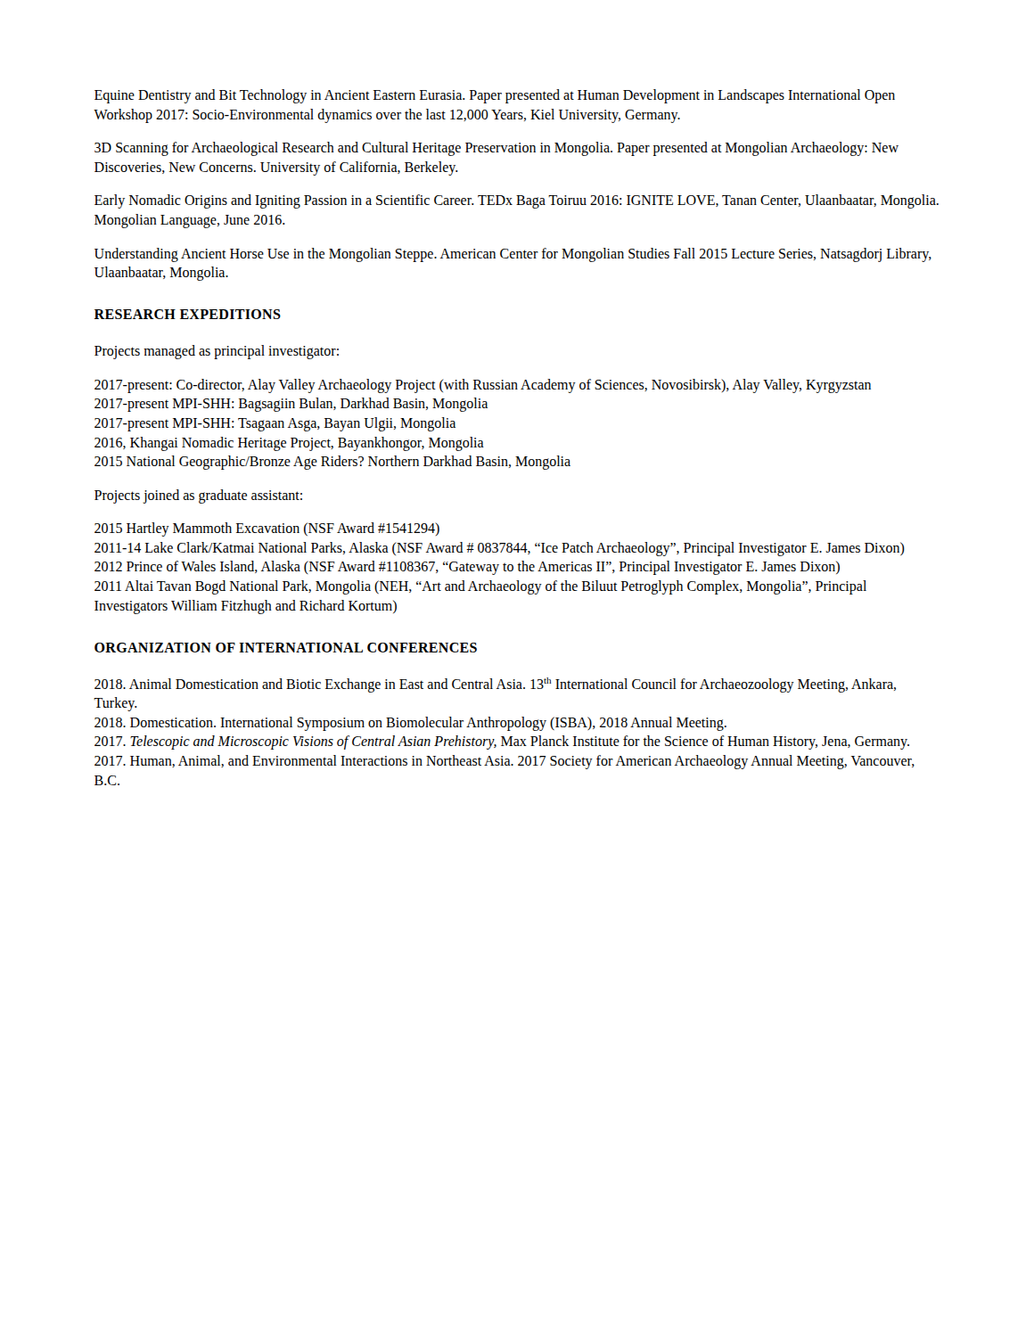Equine Dentistry and Bit Technology in Ancient Eastern Eurasia. Paper presented at Human Development in Landscapes International Open Workshop 2017: Socio-Environmental dynamics over the last 12,000 Years, Kiel University, Germany.
3D Scanning for Archaeological Research and Cultural Heritage Preservation in Mongolia. Paper presented at Mongolian Archaeology: New Discoveries, New Concerns. University of California, Berkeley.
Early Nomadic Origins and Igniting Passion in a Scientific Career. TEDx Baga Toiruu 2016: IGNITE LOVE, Tanan Center, Ulaanbaatar, Mongolia. Mongolian Language, June 2016.
Understanding Ancient Horse Use in the Mongolian Steppe. American Center for Mongolian Studies Fall 2015 Lecture Series, Natsagdorj Library, Ulaanbaatar, Mongolia.
RESEARCH EXPEDITIONS
Projects managed as principal investigator:
2017-present: Co-director, Alay Valley Archaeology Project (with Russian Academy of Sciences, Novosibirsk), Alay Valley, Kyrgyzstan
2017-present MPI-SHH: Bagsagiin Bulan, Darkhad Basin, Mongolia
2017-present MPI-SHH: Tsagaan Asga, Bayan Ulgii, Mongolia
2016, Khangai Nomadic Heritage Project, Bayankhongor, Mongolia
2015 National Geographic/Bronze Age Riders? Northern Darkhad Basin, Mongolia
Projects joined as graduate assistant:
2015 Hartley Mammoth Excavation (NSF Award #1541294)
2011-14 Lake Clark/Katmai National Parks, Alaska (NSF Award # 0837844, “Ice Patch Archaeology”, Principal Investigator E. James Dixon)
2012 Prince of Wales Island, Alaska (NSF Award #1108367, “Gateway to the Americas II”, Principal Investigator E. James Dixon)
2011 Altai Tavan Bogd National Park, Mongolia (NEH, “Art and Archaeology of the Biluut Petroglyph Complex, Mongolia”, Principal Investigators William Fitzhugh and Richard Kortum)
ORGANIZATION OF INTERNATIONAL CONFERENCES
2018. Animal Domestication and Biotic Exchange in East and Central Asia. 13th International Council for Archaeozoology Meeting, Ankara, Turkey.
2018. Domestication. International Symposium on Biomolecular Anthropology (ISBA), 2018 Annual Meeting.
2017. Telescopic and Microscopic Visions of Central Asian Prehistory, Max Planck Institute for the Science of Human History, Jena, Germany.
2017. Human, Animal, and Environmental Interactions in Northeast Asia. 2017 Society for American Archaeology Annual Meeting, Vancouver, B.C.